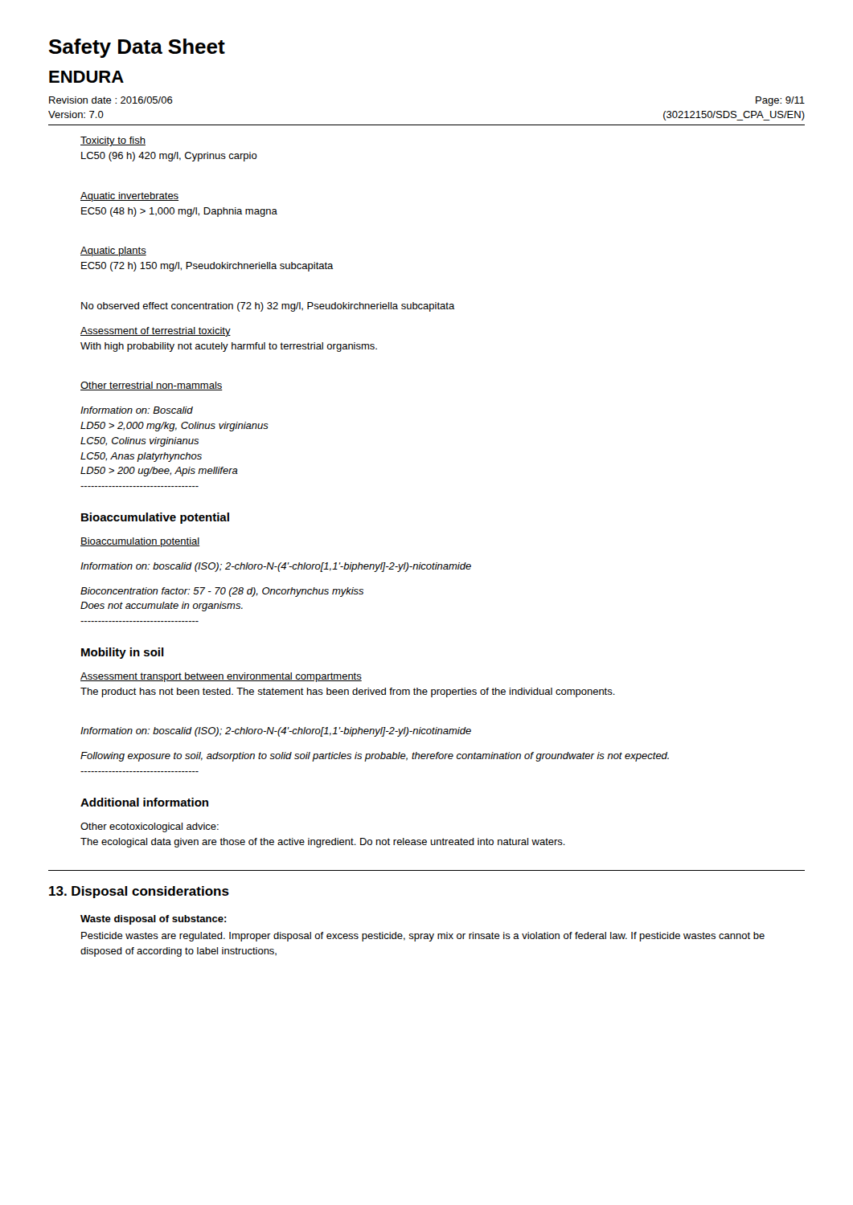Safety Data Sheet
ENDURA
Revision date : 2016/05/06
Version: 7.0
Page: 9/11
(30212150/SDS_CPA_US/EN)
Toxicity to fish
LC50 (96 h) 420 mg/l, Cyprinus carpio
Aquatic invertebrates
EC50 (48 h) > 1,000 mg/l, Daphnia magna
Aquatic plants
EC50 (72 h) 150 mg/l, Pseudokirchneriella subcapitata
No observed effect concentration (72 h) 32 mg/l, Pseudokirchneriella subcapitata
Assessment of terrestrial toxicity
With high probability not acutely harmful to terrestrial organisms.
Other terrestrial non-mammals
Information on: Boscalid
LD50 > 2,000 mg/kg, Colinus virginianus
LC50, Colinus virginianus
LC50, Anas platyrhynchos
LD50 > 200 ug/bee, Apis mellifera
----------------------------------
Bioaccumulative potential
Bioaccumulation potential
Information on: boscalid (ISO); 2-chloro-N-(4'-chloro[1,1'-biphenyl]-2-yl)-nicotinamide
Bioconcentration factor: 57 - 70 (28 d), Oncorhynchus mykiss
Does not accumulate in organisms.
----------------------------------
Mobility in soil
Assessment transport between environmental compartments
The product has not been tested. The statement has been derived from the properties of the individual components.
Information on: boscalid (ISO); 2-chloro-N-(4'-chloro[1,1'-biphenyl]-2-yl)-nicotinamide
Following exposure to soil, adsorption to solid soil particles is probable, therefore contamination of groundwater is not expected.
----------------------------------
Additional information
Other ecotoxicological advice:
The ecological data given are those of the active ingredient. Do not release untreated into natural waters.
13. Disposal considerations
Waste disposal of substance:
Pesticide wastes are regulated. Improper disposal of excess pesticide, spray mix or rinsate is a violation of federal law. If pesticide wastes cannot be disposed of according to label instructions,